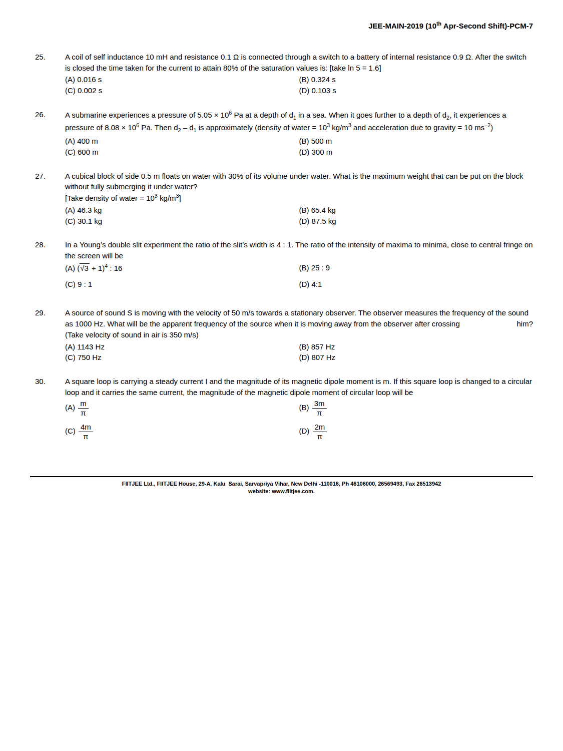JEE-MAIN-2019 (10th Apr-Second Shift)-PCM-7
25.
A coil of self inductance 10 mH and resistance 0.1 Ω is connected through a switch to a battery of internal resistance 0.9 Ω. After the switch is closed the time taken for the current to attain 80% of the saturation values is: [take ln 5 = 1.6]
(A) 0.016 s
(B) 0.324 s
(C) 0.002 s
(D) 0.103 s
26.
A submarine experiences a pressure of 5.05 × 106 Pa at a depth of d1 in a sea. When it goes further to a depth of d2, it experiences a pressure of 8.08 × 106 Pa. Then d2 – d1 is approximately (density of water = 103 kg/m3 and acceleration due to gravity = 10 ms–2)
(A) 400 m
(B) 500 m
(C) 600 m
(D) 300 m
27.
A cubical block of side 0.5 m floats on water with 30% of its volume under water. What is the maximum weight that can be put on the block without fully submerging it under water?
[Take density of water = 103 kg/m3]
(A) 46.3 kg
(B) 65.4 kg
(C) 30.1 kg
(D) 87.5 kg
28.
In a Young’s double slit experiment the ratio of the slit’s width is 4 : 1. The ratio of the intensity of maxima to minima, close to central fringe on the screen will be
(A) (√3 + 1)4 : 16
(B) 25 : 9
(C) 9 : 1
(D) 4:1
29.
A source of sound S is moving with the velocity of 50 m/s towards a stationary observer. The observer measures the frequency of the sound as 1000 Hz. What will be the apparent frequency of the source when it is moving away from the observer after crossing him?
(Take velocity of sound in air is 350 m/s)
(A) 1143 Hz
(B) 857 Hz
(C) 750 Hz
(D) 807 Hz
30.
A square loop is carrying a steady current I and the magnitude of its magnetic dipole moment is m. If this square loop is changed to a circular loop and it carries the same current, the magnitude of the magnetic dipole moment of circular loop will be
(A) mπ
(B) 3m π
(C) 4m π
(D) 2m π
FIITJEE Ltd., FIITJEE House, 29-A, Kalu Sarai, Sarvapriya Vihar, New Delhi -110016, Ph 46106000, 26569493, Fax 26513942 website: www.fiitjee.com.